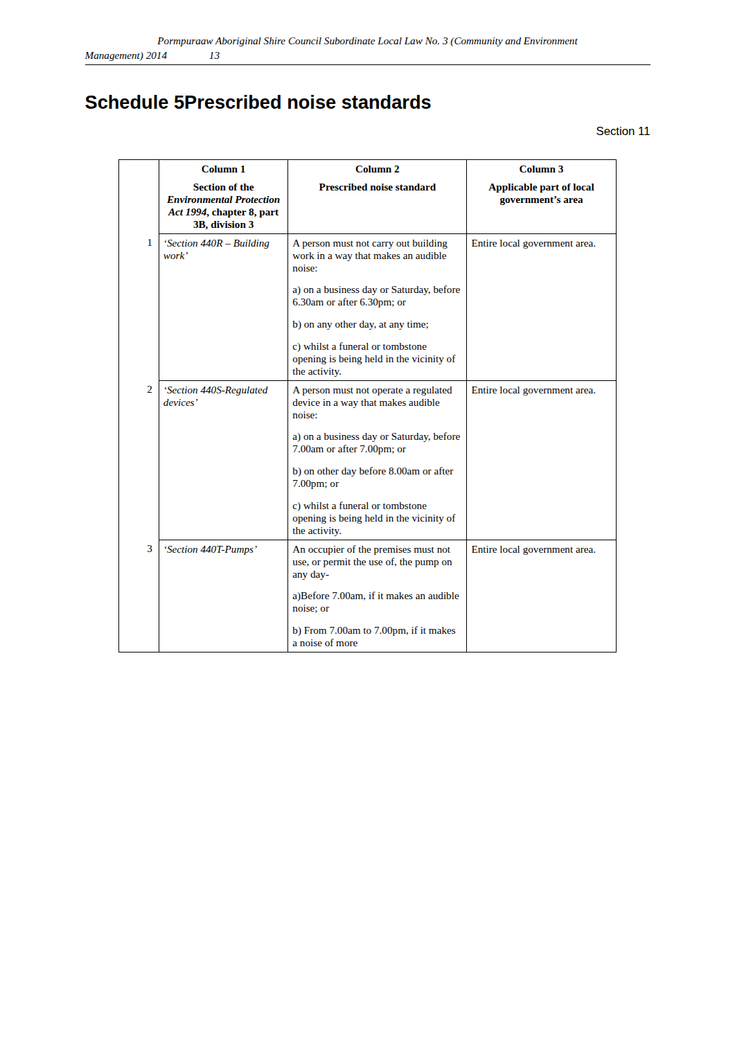Pormpuraaw Aboriginal Shire Council Subordinate Local Law No. 3 (Community and Environment Management) 2014 13
Schedule 5 Prescribed noise standards
Section 11
| | Column 1 Section of the Environmental Protection Act 1994 , chapter 8, part 3B, division 3 | Column 2 Prescribed noise standard | Column 3 Applicable part of local government’s area |
| --- | --- | --- | --- |
| 1 | ‘Section 440R – Building work’ | A person must not carry out building work in a way that makes an audible noise: a) on a business day or Saturday, before 6.30am or after 6.30pm; or b) on any other day, at any time; c) whilst a funeral or tombstone opening is being held in the vicinity of the activity. | Entire local government area. |
| 2 | ‘Section 440S-Regulated devices’ | A person must not operate a regulated device in a way that makes audible noise: a) on a business day or Saturday, before 7.00am or after 7.00pm; or b) on other day before 8.00am or after 7.00pm; or c) whilst a funeral or tombstone opening is being held in the vicinity of the activity. | Entire local government area. |
| 3 | ‘Section 440T-Pumps’ | An occupier of the premises must not use, or permit the use of, the pump on any day- a)Before 7.00am, if it makes an audible noise; or b) From 7.00am to 7.00pm, if it makes a noise of more | Entire local government area. |